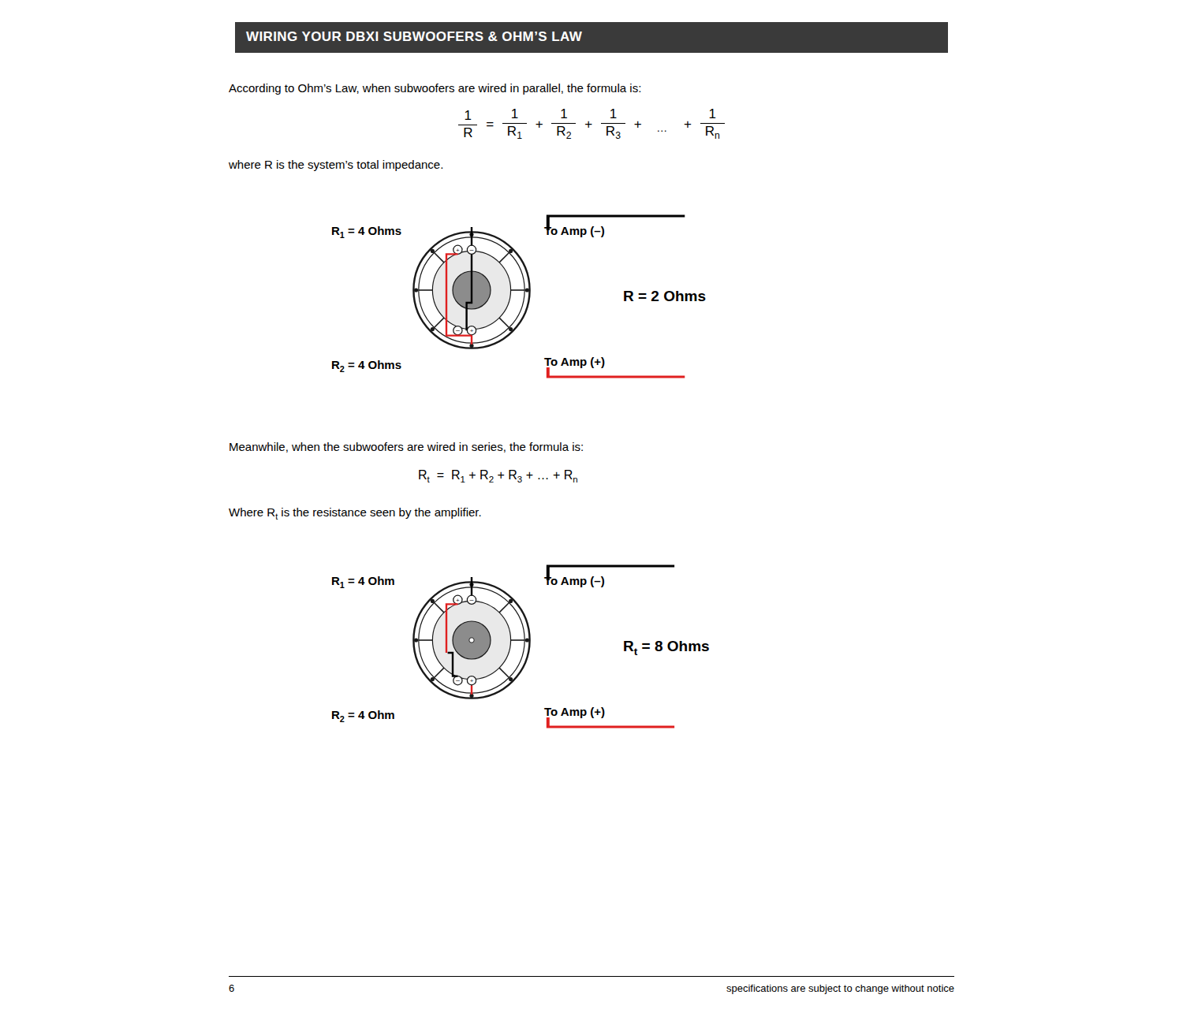WIRING YOUR DBXI SUBWOOFERS & OHM’S LAW
According to Ohm’s Law, when subwoofers are wired in parallel, the formula is:
1 R = 1 R1 + 1 R2 + 1 R3 + … + 1 Rn
where R is the system’s total impedance.
R1 = 4 Ohms R2 = 4 Ohms To Amp (–) To Amp (+) R = 2 Ohms + – – +
Meanwhile, when the subwoofers are wired in series, the formula is:
Rt = R1 + R2 + R3 + … + Rn
Where Rt is the resistance seen by the amplifier.
R1 = 4 Ohm R2 = 4 Ohm To Amp (–) To Amp (+) Rt = 8 Ohms + – – +
6 specifications are subject to change without notice